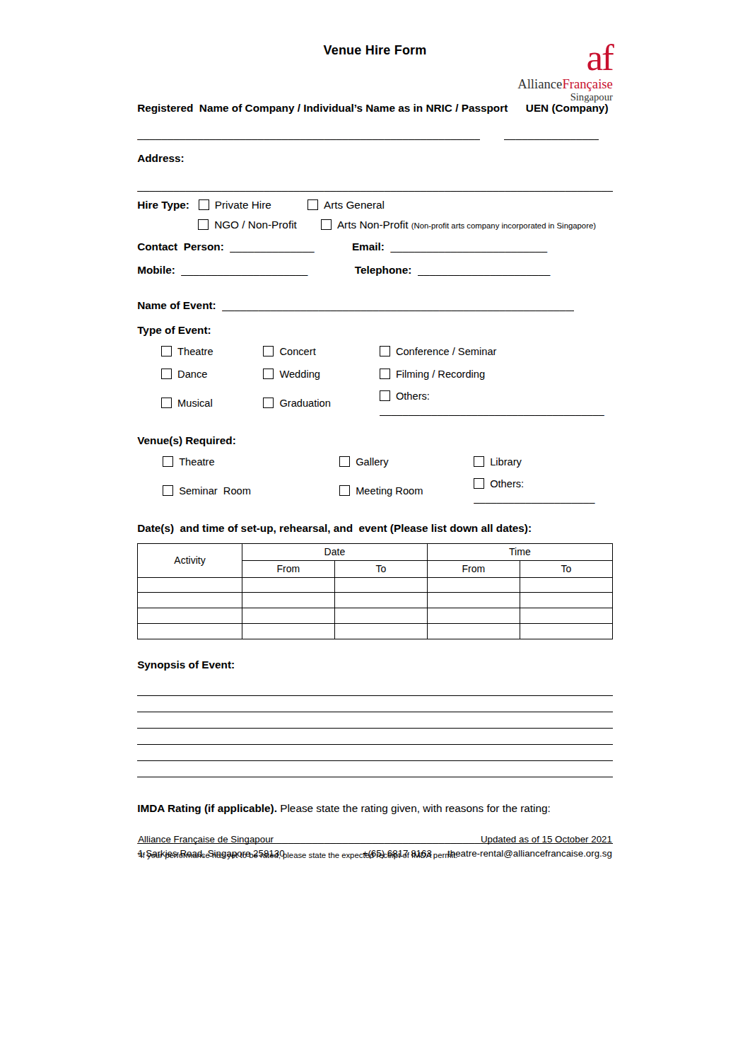af AllianceFrançaise Singapour
Venue Hire Form
Registered Name of Company / Individual’s Name as in NRIC / Passport UEN (Company)
______________________________________________________________________ ________________
Address:
_______________________________________________________________________________________
Hire Type: Private Hire Arts General
NGO / Non-Profit Arts Non-Profit (Non-profit arts company incorporated in Singapore)
Contact Person: ______________ Email: __________________________
Mobile: _____________________ Telephone: ______________________
Name of Event: _______________________________________________________________________
Type of Event:
| | Theatre | Concert | Conference / Seminar |
| | Dance | Wedding | Filming / Recording |
| | Musical | Graduation | Others: _______________________________________ |
Venue(s) Required:
| | Theatre | Gallery | Library |
| | Seminar Room | Meeting Room | Others: _____________________ |
Date(s) and time of set-up, rehearsal, and event (Please list down all dates):
| Activity | Date | Time |
| --- | --- | --- |
| From | To | From | To |
Synopsis of Event:
IMDA Rating (if applicable). Please state the rating given, with reasons for the rating:
_______________________________________________________________________________________
*If your performance has yet to be rated, please state the expected receipt of IMDA permit.
| Alliance Française de Singapour | Updated as of 15 October 2021 |
| 1 Sarkies Road, Singapore 258130 | +(65) 6817 8163 theatre-rental@alliancefrancaise.org.sg |